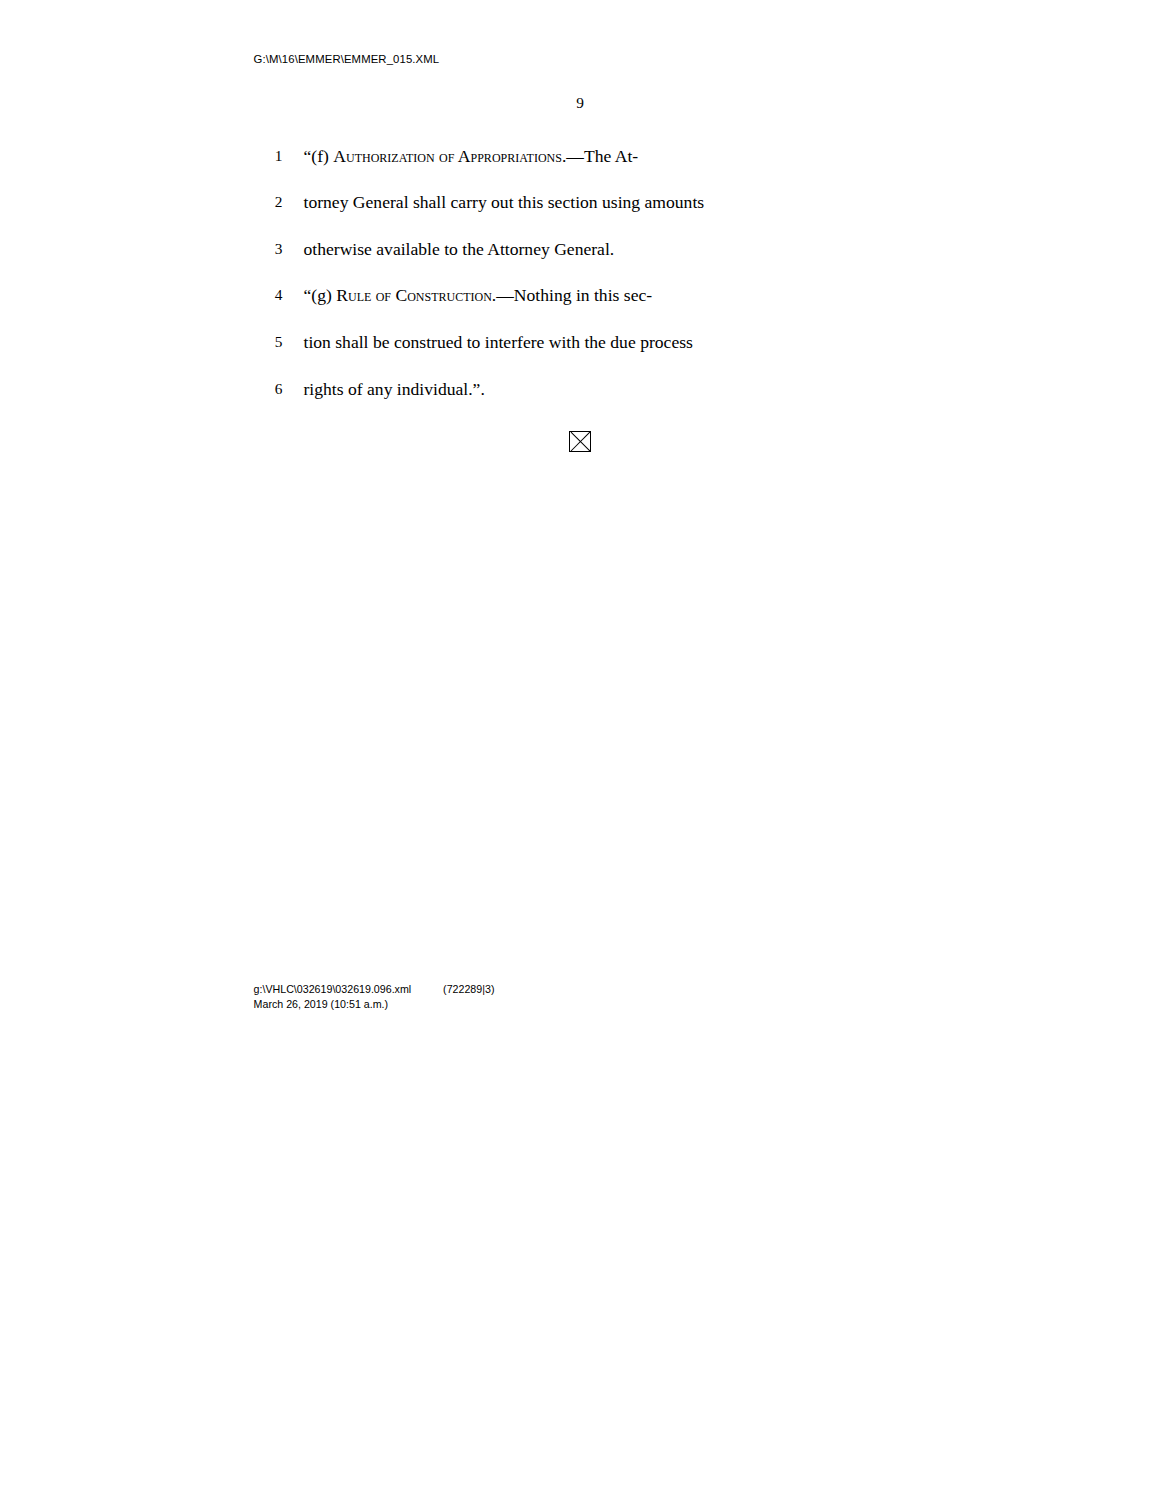G:\M\16\EMMER\EMMER_015.XML
9
“(f) Authorization of Appropriations.—The At-
torney General shall carry out this section using amounts
otherwise available to the Attorney General.
“(g) Rule of Construction.—Nothing in this sec-
tion shall be construed to interfere with the due process
rights of any individual.”.
g:\VHLC\032619\032619.096.xml (722289|3)
March 26, 2019 (10:51 a.m.)